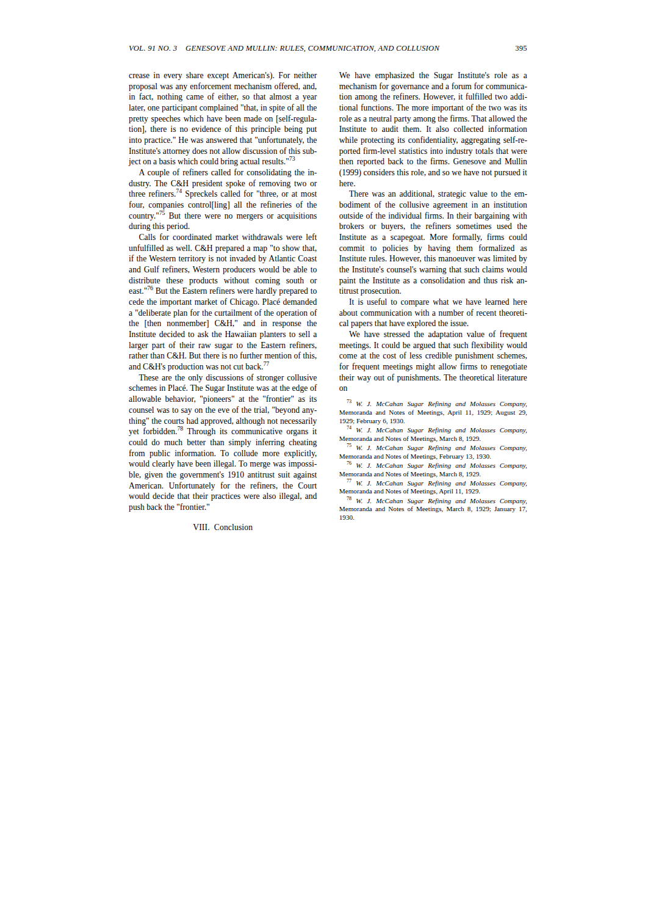VOL. 91 NO. 3 GENESOVE AND MULLIN: RULES, COMMUNICATION, AND COLLUSION 395
crease in every share except American's). For neither proposal was any enforcement mechanism offered, and, in fact, nothing came of either, so that almost a year later, one participant complained "that, in spite of all the pretty speeches which have been made on [self-regulation], there is no evidence of this principle being put into practice." He was answered that "unfortunately, the Institute's attorney does not allow discussion of this subject on a basis which could bring actual results."73
A couple of refiners called for consolidating the industry. The C&H president spoke of removing two or three refiners.74 Spreckels called for "three, or at most four, companies control[ling] all the refineries of the country."75 But there were no mergers or acquisitions during this period.
Calls for coordinated market withdrawals were left unfulfilled as well. C&H prepared a map "to show that, if the Western territory is not invaded by Atlantic Coast and Gulf refiners, Western producers would be able to distribute these products without coming south or east."76 But the Eastern refiners were hardly prepared to cede the important market of Chicago. Placé demanded a "deliberate plan for the curtailment of the operation of the [then nonmember] C&H," and in response the Institute decided to ask the Hawaiian planters to sell a larger part of their raw sugar to the Eastern refiners, rather than C&H. But there is no further mention of this, and C&H's production was not cut back.77
These are the only discussions of stronger collusive schemes in Placé. The Sugar Institute was at the edge of allowable behavior, "pioneers" at the "frontier" as its counsel was to say on the eve of the trial, "beyond anything" the courts had approved, although not necessarily yet forbidden.78 Through its communicative organs it could do much better than simply inferring cheating from public information. To collude more explicitly, would clearly have been illegal. To merge was impossible, given the government's 1910 antitrust suit against American. Unfortunately for the refiners, the Court would decide that their practices were also illegal, and push back the "frontier."
VIII. Conclusion
We have emphasized the Sugar Institute's role as a mechanism for governance and a forum for communication among the refiners. However, it fulfilled two additional functions. The more important of the two was its role as a neutral party among the firms. That allowed the Institute to audit them. It also collected information while protecting its confidentiality, aggregating self-reported firm-level statistics into industry totals that were then reported back to the firms. Genesove and Mullin (1999) considers this role, and so we have not pursued it here.
There was an additional, strategic value to the embodiment of the collusive agreement in an institution outside of the individual firms. In their bargaining with brokers or buyers, the refiners sometimes used the Institute as a scapegoat. More formally, firms could commit to policies by having them formalized as Institute rules. However, this manoeuver was limited by the Institute's counsel's warning that such claims would paint the Institute as a consolidation and thus risk antitrust prosecution.
It is useful to compare what we have learned here about communication with a number of recent theoretical papers that have explored the issue.
We have stressed the adaptation value of frequent meetings. It could be argued that such flexibility would come at the cost of less credible punishment schemes, for frequent meetings might allow firms to renegotiate their way out of punishments. The theoretical literature on
73 W. J. McCahan Sugar Refining and Molasses Company, Memoranda and Notes of Meetings, April 11, 1929; August 29, 1929; February 6, 1930.
74 W. J. McCahan Sugar Refining and Molasses Company, Memoranda and Notes of Meetings, March 8, 1929.
75 W. J. McCahan Sugar Refining and Molasses Company, Memoranda and Notes of Meetings, February 13, 1930.
76 W. J. McCahan Sugar Refining and Molasses Company, Memoranda and Notes of Meetings, March 8, 1929.
77 W. J. McCahan Sugar Refining and Molasses Company, Memoranda and Notes of Meetings, April 11, 1929.
78 W. J. McCahan Sugar Refining and Molasses Company, Memoranda and Notes of Meetings, March 8, 1929; January 17, 1930.